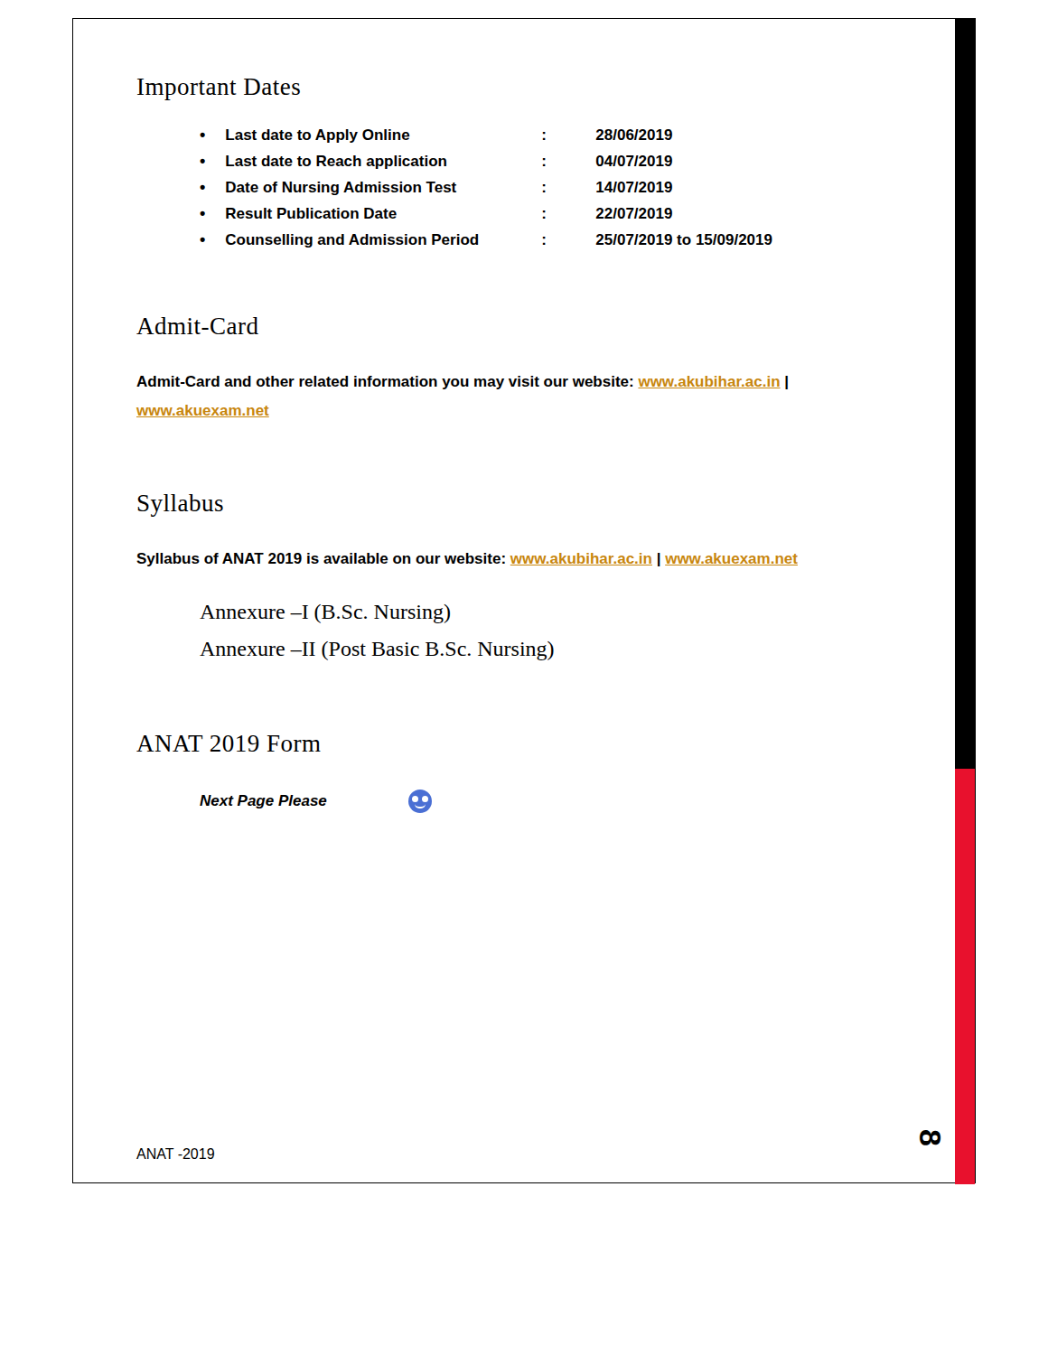Important Dates
Last date to Apply Online: 28/06/2019
Last date to Reach application: 04/07/2019
Date of Nursing Admission Test: 14/07/2019
Result Publication Date: 22/07/2019
Counselling and Admission Period: 25/07/2019 to 15/09/2019
Admit-Card
Admit-Card and other related information you may visit our website: www.akubihar.ac.in | www.akuexam.net
Syllabus
Syllabus of ANAT 2019 is available on our website: www.akubihar.ac.in | www.akuexam.net
Annexure –I (B.Sc. Nursing)
Annexure –II (Post Basic B.Sc. Nursing)
ANAT 2019 Form
Next Page Please
ANAT -2019
8